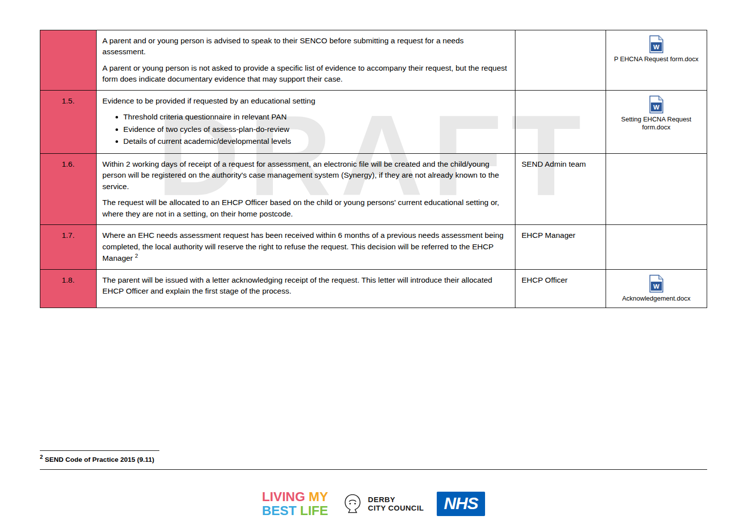DRAFT
| | A parent and or young person is advised to speak to their SENCO before submitting a request for a needs assessment. A parent or young person is not asked to provide a specific list of evidence to accompany their request, but the request form does indicate documentary evidence that may support their case. | | W P EHCNA Request form.docx |
| 1.5. | Evidence to be provided if requested by an educational setting Threshold criteria questionnaire in relevant PAN Evidence of two cycles of assess-plan-do-review Details of current academic/developmental levels | | W Setting EHCNA Request form.docx |
| 1.6. | Within 2 working days of receipt of a request for assessment, an electronic file will be created and the child/young person will be registered on the authority's case management system (Synergy), if they are not already known to the service. The request will be allocated to an EHCP Officer based on the child or young persons' current educational setting or, where they are not in a setting, on their home postcode. | SEND Admin team | |
| 1.7. | Where an EHC needs assessment request has been received within 6 months of a previous needs assessment being completed, the local authority will reserve the right to refuse the request. This decision will be referred to the EHCP Manager 2 | EHCP Manager | |
| 1.8. | The parent will be issued with a letter acknowledging receipt of the request. This letter will introduce their allocated EHCP Officer and explain the first stage of the process. | EHCP Officer | W Acknowledgement.docx |
2 SEND Code of Practice 2015 (9.11)
LIVING MY
BEST LIFE
DERBY
CITY COUNCIL
NHS